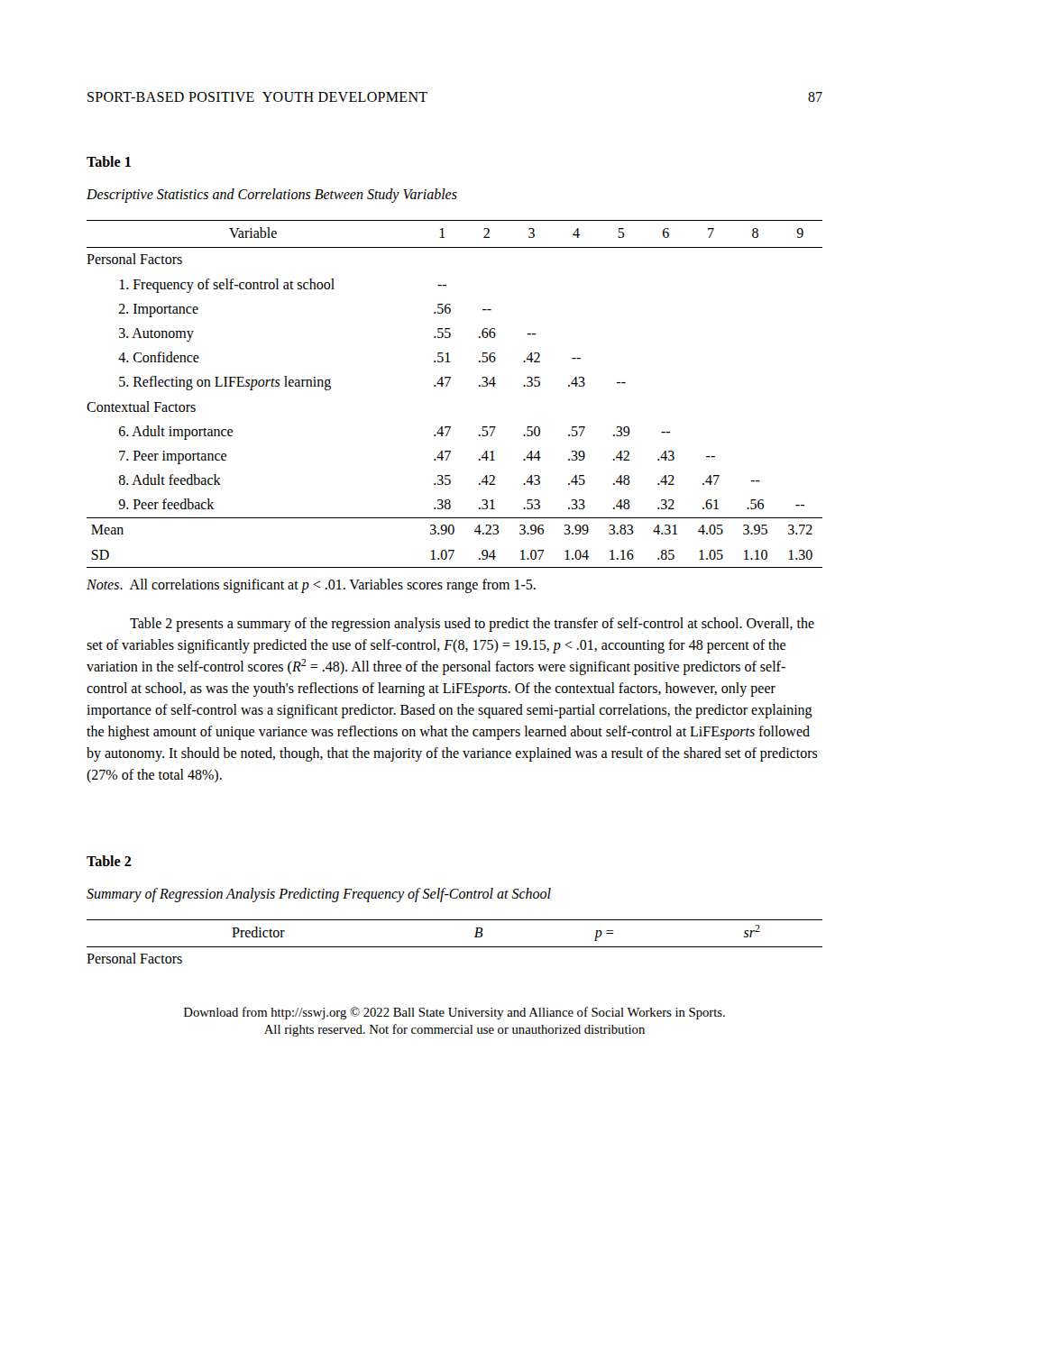SPORT-BASED POSITIVE YOUTH DEVELOPMENT 87
Table 1
Descriptive Statistics and Correlations Between Study Variables
| Variable | 1 | 2 | 3 | 4 | 5 | 6 | 7 | 8 | 9 |
| --- | --- | --- | --- | --- | --- | --- | --- | --- | --- |
| Personal Factors |
| 1. Frequency of self-control at school | -- | | | | | | | | |
| 2. Importance | .56 | -- | | | | | | | |
| 3. Autonomy | .55 | .66 | -- | | | | | | |
| 4. Confidence | .51 | .56 | .42 | -- | | | | | |
| 5. Reflecting on LIFE sports learning | .47 | .34 | .35 | .43 | -- | | | | |
| Contextual Factors |
| 6. Adult importance | .47 | .57 | .50 | .57 | .39 | -- | | | |
| 7. Peer importance | .47 | .41 | .44 | .39 | .42 | .43 | -- | | |
| 8. Adult feedback | .35 | .42 | .43 | .45 | .48 | .42 | .47 | -- | |
| 9. Peer feedback | .38 | .31 | .53 | .33 | .48 | .32 | .61 | .56 | -- |
| Mean | 3.90 | 4.23 | 3.96 | 3.99 | 3.83 | 4.31 | 4.05 | 3.95 | 3.72 |
| SD | 1.07 | .94 | 1.07 | 1.04 | 1.16 | .85 | 1.05 | 1.10 | 1.30 |
Notes. All correlations significant at p < .01. Variables scores range from 1-5.
Table 2 presents a summary of the regression analysis used to predict the transfer of self-control at school. Overall, the set of variables significantly predicted the use of self-control, F(8, 175) = 19.15, p < .01, accounting for 48 percent of the variation in the self-control scores (R2 = .48). All three of the personal factors were significant positive predictors of self-control at school, as was the youth's reflections of learning at LiFEsports. Of the contextual factors, however, only peer importance of self-control was a significant predictor. Based on the squared semi-partial correlations, the predictor explaining the highest amount of unique variance was reflections on what the campers learned about self-control at LiFEsports followed by autonomy. It should be noted, though, that the majority of the variance explained was a result of the shared set of predictors (27% of the total 48%).
Table 2
Summary of Regression Analysis Predicting Frequency of Self-Control at School
| Predictor | B | p = | sr 2 |
| --- | --- | --- | --- |
| Personal Factors |
Download from http://sswj.org © 2022 Ball State University and Alliance of Social Workers in Sports.
All rights reserved. Not for commercial use or unauthorized distribution